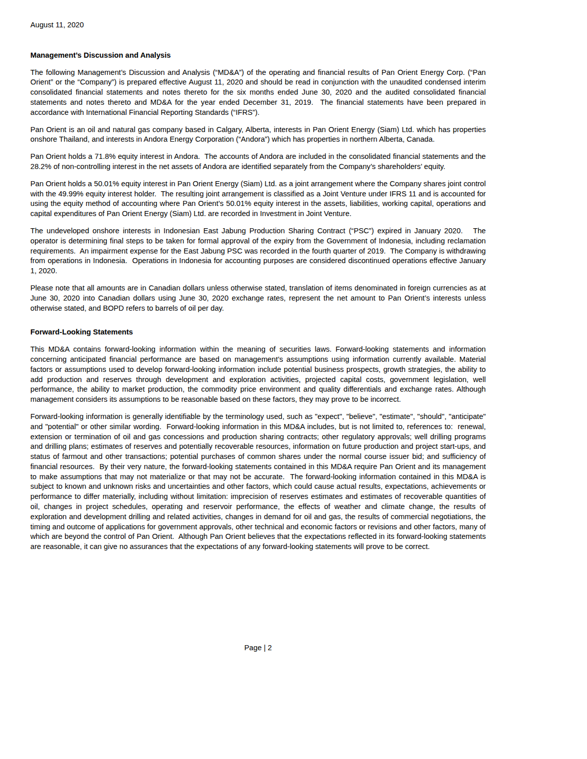August 11, 2020
Management’s Discussion and Analysis
The following Management’s Discussion and Analysis (“MD&A”) of the operating and financial results of Pan Orient Energy Corp. (“Pan Orient” or the “Company”) is prepared effective August 11, 2020 and should be read in conjunction with the unaudited condensed interim consolidated financial statements and notes thereto for the six months ended June 30, 2020 and the audited consolidated financial statements and notes thereto and MD&A for the year ended December 31, 2019. The financial statements have been prepared in accordance with International Financial Reporting Standards (“IFRS”).
Pan Orient is an oil and natural gas company based in Calgary, Alberta, interests in Pan Orient Energy (Siam) Ltd. which has properties onshore Thailand, and interests in Andora Energy Corporation (“Andora”) which has properties in northern Alberta, Canada.
Pan Orient holds a 71.8% equity interest in Andora. The accounts of Andora are included in the consolidated financial statements and the 28.2% of non-controlling interest in the net assets of Andora are identified separately from the Company’s shareholders’ equity.
Pan Orient holds a 50.01% equity interest in Pan Orient Energy (Siam) Ltd. as a joint arrangement where the Company shares joint control with the 49.99% equity interest holder. The resulting joint arrangement is classified as a Joint Venture under IFRS 11 and is accounted for using the equity method of accounting where Pan Orient’s 50.01% equity interest in the assets, liabilities, working capital, operations and capital expenditures of Pan Orient Energy (Siam) Ltd. are recorded in Investment in Joint Venture.
The undeveloped onshore interests in Indonesian East Jabung Production Sharing Contract (“PSC”) expired in January 2020. The operator is determining final steps to be taken for formal approval of the expiry from the Government of Indonesia, including reclamation requirements. An impairment expense for the East Jabung PSC was recorded in the fourth quarter of 2019. The Company is withdrawing from operations in Indonesia. Operations in Indonesia for accounting purposes are considered discontinued operations effective January 1, 2020.
Please note that all amounts are in Canadian dollars unless otherwise stated, translation of items denominated in foreign currencies as at June 30, 2020 into Canadian dollars using June 30, 2020 exchange rates, represent the net amount to Pan Orient’s interests unless otherwise stated, and BOPD refers to barrels of oil per day.
Forward-Looking Statements
This MD&A contains forward-looking information within the meaning of securities laws. Forward-looking statements and information concerning anticipated financial performance are based on management’s assumptions using information currently available. Material factors or assumptions used to develop forward-looking information include potential business prospects, growth strategies, the ability to add production and reserves through development and exploration activities, projected capital costs, government legislation, well performance, the ability to market production, the commodity price environment and quality differentials and exchange rates. Although management considers its assumptions to be reasonable based on these factors, they may prove to be incorrect.
Forward-looking information is generally identifiable by the terminology used, such as "expect", "believe", "estimate", "should", "anticipate" and "potential" or other similar wording. Forward-looking information in this MD&A includes, but is not limited to, references to: renewal, extension or termination of oil and gas concessions and production sharing contracts; other regulatory approvals; well drilling programs and drilling plans; estimates of reserves and potentially recoverable resources, information on future production and project start-ups, and status of farmout and other transactions; potential purchases of common shares under the normal course issuer bid; and sufficiency of financial resources. By their very nature, the forward-looking statements contained in this MD&A require Pan Orient and its management to make assumptions that may not materialize or that may not be accurate. The forward-looking information contained in this MD&A is subject to known and unknown risks and uncertainties and other factors, which could cause actual results, expectations, achievements or performance to differ materially, including without limitation: imprecision of reserves estimates and estimates of recoverable quantities of oil, changes in project schedules, operating and reservoir performance, the effects of weather and climate change, the results of exploration and development drilling and related activities, changes in demand for oil and gas, the results of commercial negotiations, the timing and outcome of applications for government approvals, other technical and economic factors or revisions and other factors, many of which are beyond the control of Pan Orient. Although Pan Orient believes that the expectations reflected in its forward-looking statements are reasonable, it can give no assurances that the expectations of any forward-looking statements will prove to be correct.
Page | 2